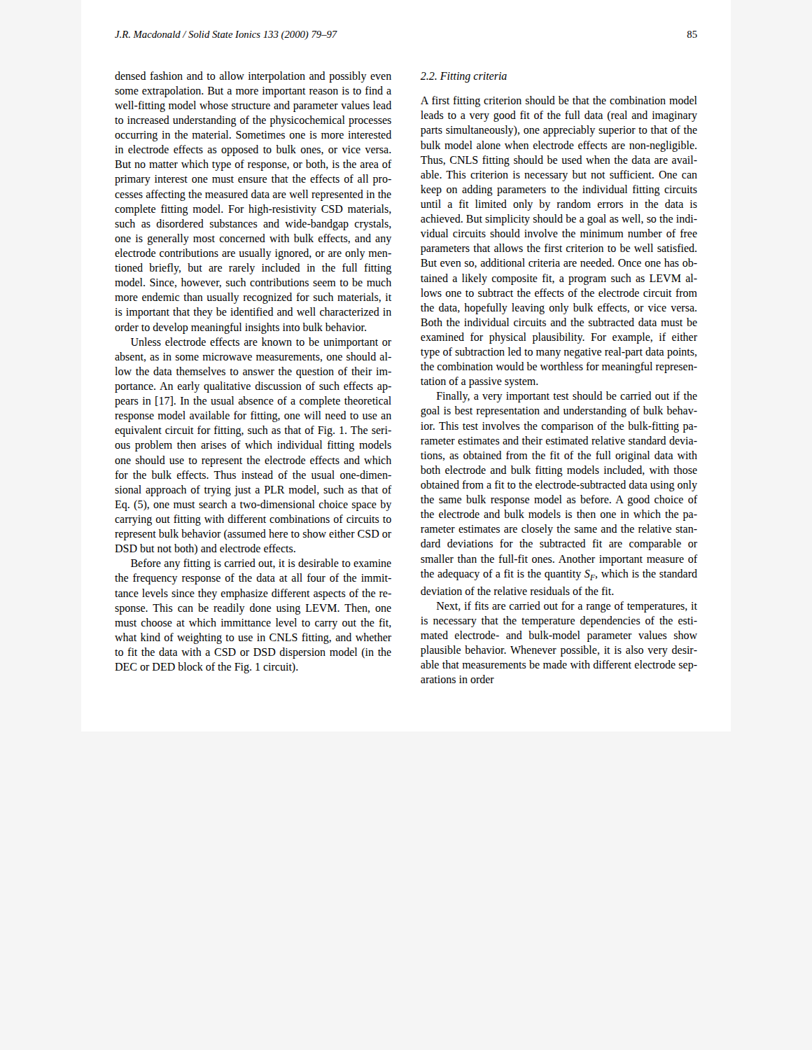J.R. Macdonald / Solid State Ionics 133 (2000) 79–97 85
densed fashion and to allow interpolation and possibly even some extrapolation. But a more important reason is to find a well-fitting model whose structure and parameter values lead to increased understanding of the physicochemical processes occurring in the material. Sometimes one is more interested in electrode effects as opposed to bulk ones, or vice versa. But no matter which type of response, or both, is the area of primary interest one must ensure that the effects of all processes affecting the measured data are well represented in the complete fitting model. For high-resistivity CSD materials, such as disordered substances and wide-bandgap crystals, one is generally most concerned with bulk effects, and any electrode contributions are usually ignored, or are only mentioned briefly, but are rarely included in the full fitting model. Since, however, such contributions seem to be much more endemic than usually recognized for such materials, it is important that they be identified and well characterized in order to develop meaningful insights into bulk behavior.
Unless electrode effects are known to be unimportant or absent, as in some microwave measurements, one should allow the data themselves to answer the question of their importance. An early qualitative discussion of such effects appears in [17]. In the usual absence of a complete theoretical response model available for fitting, one will need to use an equivalent circuit for fitting, such as that of Fig. 1. The serious problem then arises of which individual fitting models one should use to represent the electrode effects and which for the bulk effects. Thus instead of the usual one-dimensional approach of trying just a PLR model, such as that of Eq. (5), one must search a two-dimensional choice space by carrying out fitting with different combinations of circuits to represent bulk behavior (assumed here to show either CSD or DSD but not both) and electrode effects.
Before any fitting is carried out, it is desirable to examine the frequency response of the data at all four of the immittance levels since they emphasize different aspects of the response. This can be readily done using LEVM. Then, one must choose at which immittance level to carry out the fit, what kind of weighting to use in CNLS fitting, and whether to fit the data with a CSD or DSD dispersion model (in the DEC or DED block of the Fig. 1 circuit).
2.2. Fitting criteria
A first fitting criterion should be that the combination model leads to a very good fit of the full data (real and imaginary parts simultaneously), one appreciably superior to that of the bulk model alone when electrode effects are non-negligible. Thus, CNLS fitting should be used when the data are available. This criterion is necessary but not sufficient. One can keep on adding parameters to the individual fitting circuits until a fit limited only by random errors in the data is achieved. But simplicity should be a goal as well, so the individual circuits should involve the minimum number of free parameters that allows the first criterion to be well satisfied. But even so, additional criteria are needed. Once one has obtained a likely composite fit, a program such as LEVM allows one to subtract the effects of the electrode circuit from the data, hopefully leaving only bulk effects, or vice versa. Both the individual circuits and the subtracted data must be examined for physical plausibility. For example, if either type of subtraction led to many negative real-part data points, the combination would be worthless for meaningful representation of a passive system.
Finally, a very important test should be carried out if the goal is best representation and understanding of bulk behavior. This test involves the comparison of the bulk-fitting parameter estimates and their estimated relative standard deviations, as obtained from the fit of the full original data with both electrode and bulk fitting models included, with those obtained from a fit to the electrode-subtracted data using only the same bulk response model as before. A good choice of the electrode and bulk models is then one in which the parameter estimates are closely the same and the relative standard deviations for the subtracted fit are comparable or smaller than the full-fit ones. Another important measure of the adequacy of a fit is the quantity SF, which is the standard deviation of the relative residuals of the fit.
Next, if fits are carried out for a range of temperatures, it is necessary that the temperature dependencies of the estimated electrode- and bulk-model parameter values show plausible behavior. Whenever possible, it is also very desirable that measurements be made with different electrode separations in order